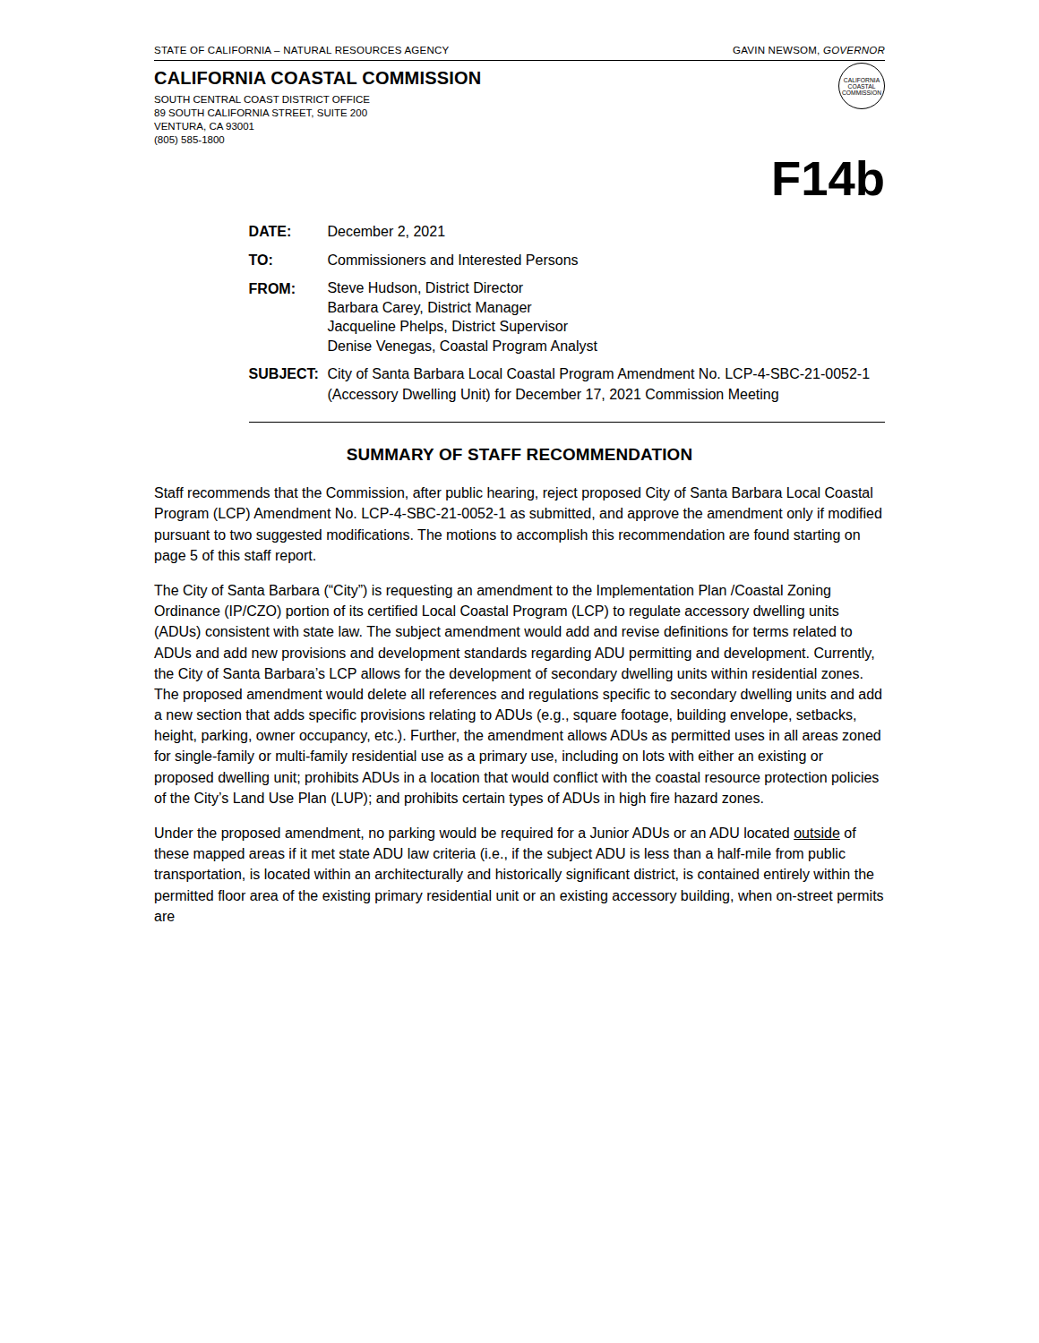STATE OF CALIFORNIA – NATURAL RESOURCES AGENCY GAVIN NEWSOM, GOVERNOR
CALIFORNIA
COASTAL
COMMISSION
CALIFORNIA COASTAL COMMISSION
SOUTH CENTRAL COAST DISTRICT OFFICE
89 SOUTH CALIFORNIA STREET, SUITE 200
VENTURA, CA 93001
(805) 585-1800
F14b
| DATE: | December 2, 2021 |
| TO: | Commissioners and Interested Persons |
| FROM: | Steve Hudson, District Director Barbara Carey, District Manager Jacqueline Phelps, District Supervisor Denise Venegas, Coastal Program Analyst |
| SUBJECT: | City of Santa Barbara Local Coastal Program Amendment No. LCP-4-SBC-21-0052-1 (Accessory Dwelling Unit) for December 17, 2021 Commission Meeting |
SUMMARY OF STAFF RECOMMENDATION
Staff recommends that the Commission, after public hearing, reject proposed City of Santa Barbara Local Coastal Program (LCP) Amendment No. LCP-4-SBC-21-0052-1 as submitted, and approve the amendment only if modified pursuant to two suggested modifications. The motions to accomplish this recommendation are found starting on page 5 of this staff report.
The City of Santa Barbara (“City”) is requesting an amendment to the Implementation Plan /Coastal Zoning Ordinance (IP/CZO) portion of its certified Local Coastal Program (LCP) to regulate accessory dwelling units (ADUs) consistent with state law. The subject amendment would add and revise definitions for terms related to ADUs and add new provisions and development standards regarding ADU permitting and development. Currently, the City of Santa Barbara’s LCP allows for the development of secondary dwelling units within residential zones. The proposed amendment would delete all references and regulations specific to secondary dwelling units and add a new section that adds specific provisions relating to ADUs (e.g., square footage, building envelope, setbacks, height, parking, owner occupancy, etc.). Further, the amendment allows ADUs as permitted uses in all areas zoned for single-family or multi-family residential use as a primary use, including on lots with either an existing or proposed dwelling unit; prohibits ADUs in a location that would conflict with the coastal resource protection policies of the City’s Land Use Plan (LUP); and prohibits certain types of ADUs in high fire hazard zones.
Under the proposed amendment, no parking would be required for a Junior ADUs or an ADU located outside of these mapped areas if it met state ADU law criteria (i.e., if the subject ADU is less than a half-mile from public transportation, is located within an architecturally and historically significant district, is contained entirely within the permitted floor area of the existing primary residential unit or an existing accessory building, when on-street permits are